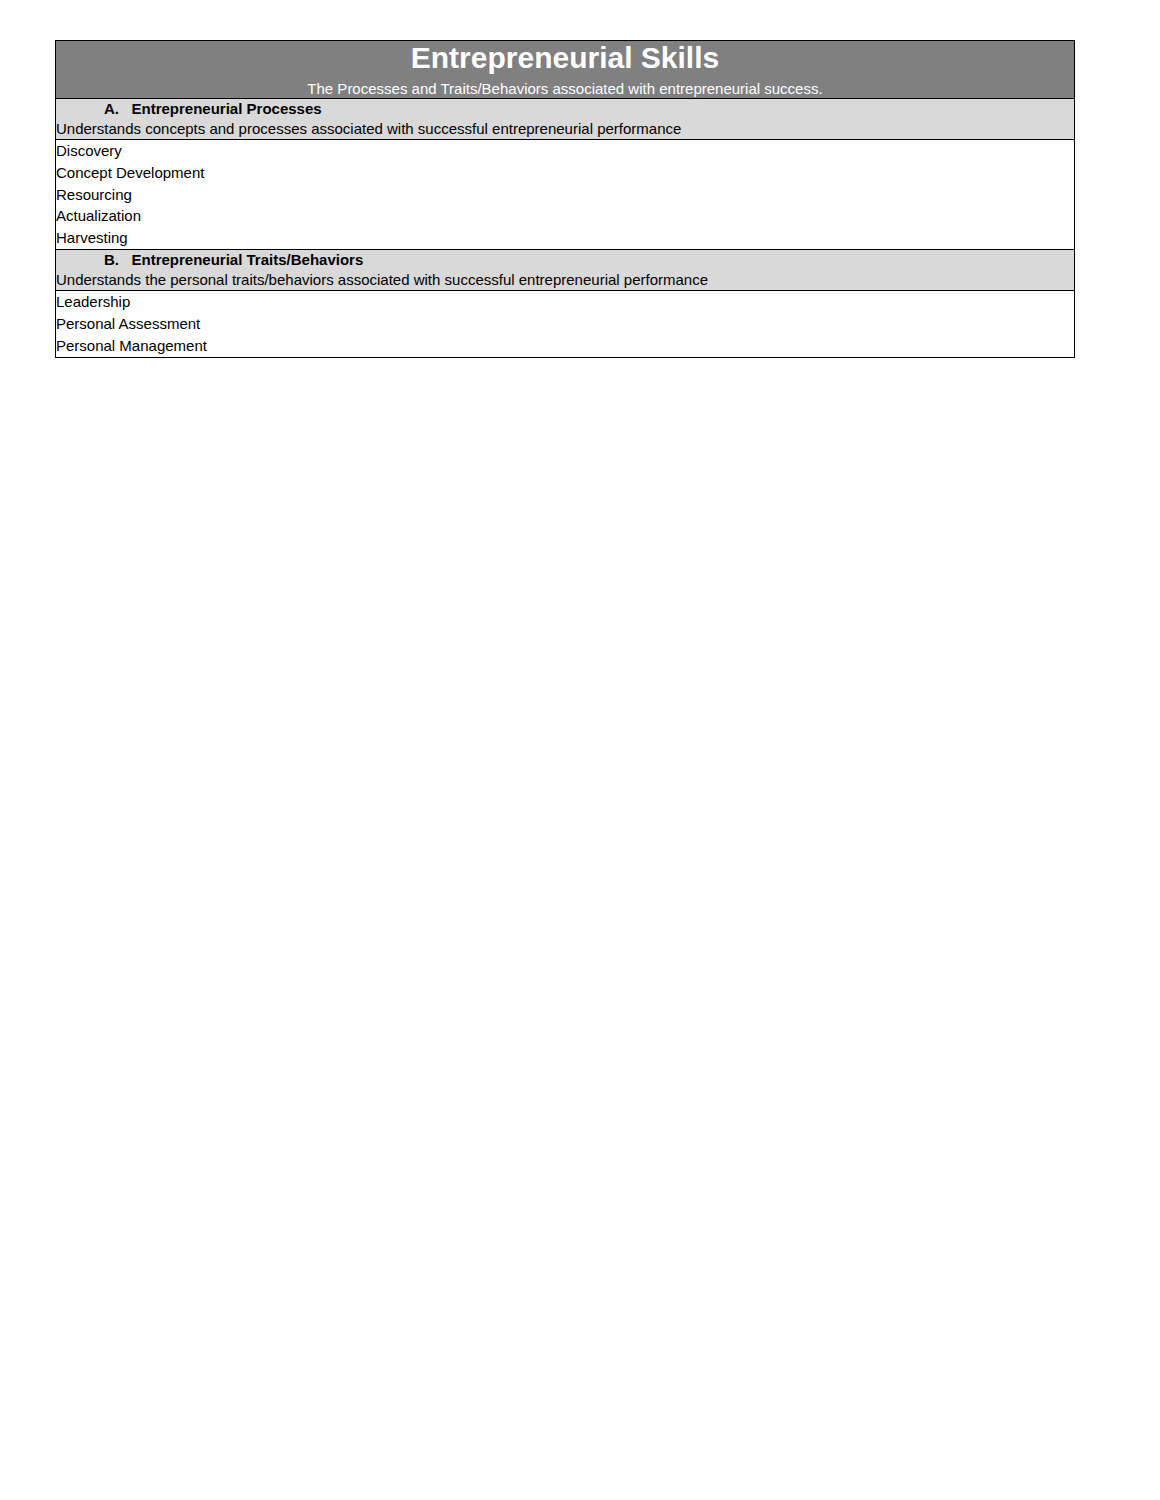| Entrepreneurial Skills The Processes and Traits/Behaviors associated with entrepreneurial success. |
| A. Entrepreneurial Processes Understands concepts and processes associated with successful entrepreneurial performance |
| Discovery Concept Development Resourcing Actualization Harvesting |
| B. Entrepreneurial Traits/Behaviors Understands the personal traits/behaviors associated with successful entrepreneurial performance |
| Leadership Personal Assessment Personal Management |